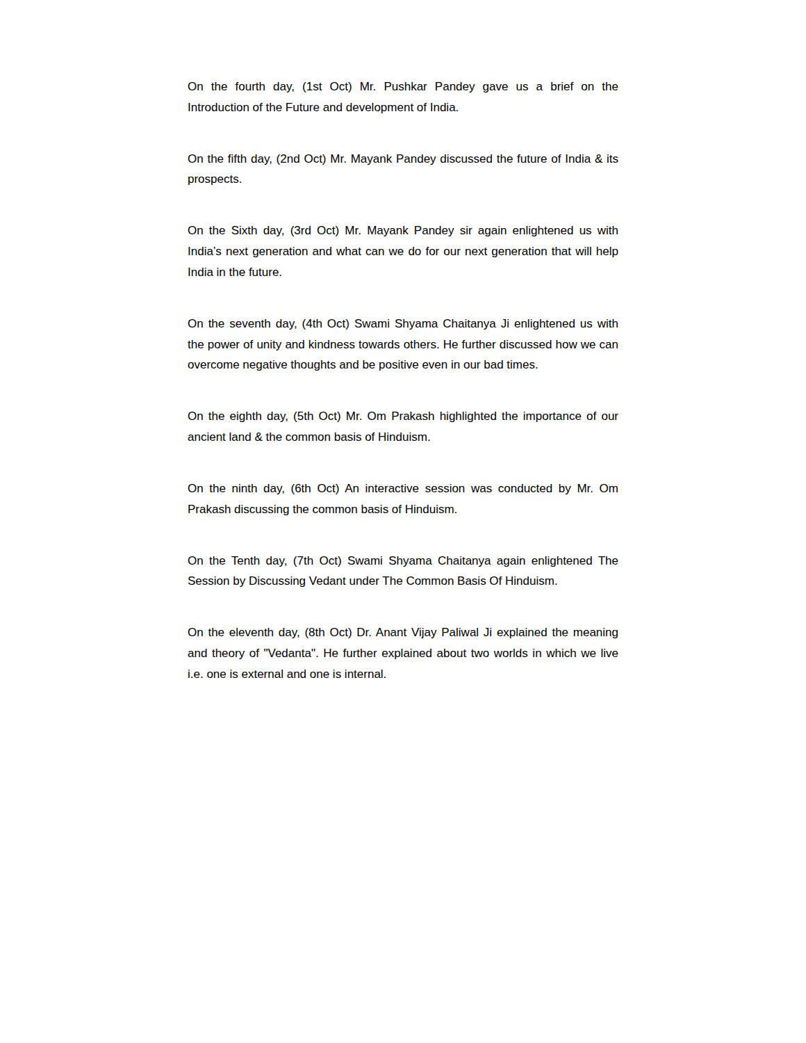On the fourth day, (1st Oct) Mr. Pushkar Pandey gave us a brief on the Introduction of the Future and development of India.
On the fifth day, (2nd Oct) Mr. Mayank Pandey discussed the future of India & its prospects.
On the Sixth day, (3rd Oct) Mr. Mayank Pandey sir again enlightened us with India’s next generation and what can we do for our next generation that will help India in the future.
On the seventh day, (4th Oct) Swami Shyama Chaitanya Ji enlightened us with the power of unity and kindness towards others. He further discussed how we can overcome negative thoughts and be positive even in our bad times.
On the eighth day, (5th Oct) Mr. Om Prakash highlighted the importance of our ancient land & the common basis of Hinduism.
On the ninth day, (6th Oct) An interactive session was conducted by Mr. Om Prakash discussing the common basis of Hinduism.
On the Tenth day, (7th Oct) Swami Shyama Chaitanya again enlightened The Session by Discussing Vedant under The Common Basis Of Hinduism.
On the eleventh day, (8th Oct) Dr. Anant Vijay Paliwal Ji explained the meaning and theory of "Vedanta". He further explained about two worlds in which we live i.e. one is external and one is internal.